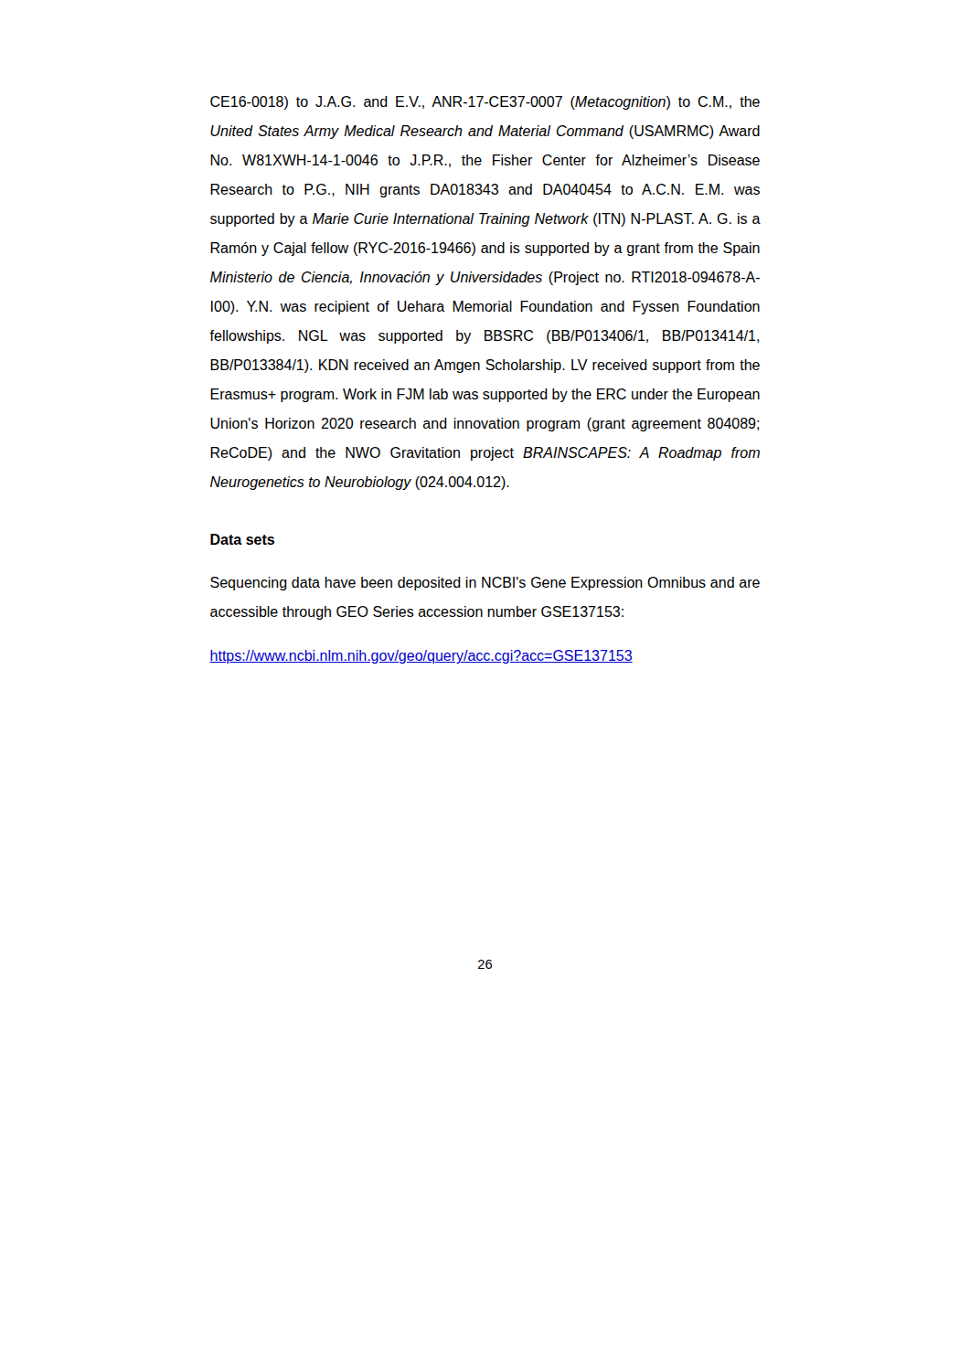CE16-0018) to J.A.G. and E.V., ANR-17-CE37-0007 (Metacognition) to C.M., the United States Army Medical Research and Material Command (USAMRMC) Award No. W81XWH-14-1-0046 to J.P.R., the Fisher Center for Alzheimer’s Disease Research to P.G., NIH grants DA018343 and DA040454 to A.C.N. E.M. was supported by a Marie Curie International Training Network (ITN) N-PLAST. A. G. is a Ramón y Cajal fellow (RYC-2016-19466) and is supported by a grant from the Spain Ministerio de Ciencia, Innovación y Universidades (Project no. RTI2018-094678-A-I00). Y.N. was recipient of Uehara Memorial Foundation and Fyssen Foundation fellowships. NGL was supported by BBSRC (BB/P013406/1, BB/P013414/1, BB/P013384/1). KDN received an Amgen Scholarship. LV received support from the Erasmus+ program. Work in FJM lab was supported by the ERC under the European Union's Horizon 2020 research and innovation program (grant agreement 804089; ReCoDE) and the NWO Gravitation project BRAINSCAPES: A Roadmap from Neurogenetics to Neurobiology (024.004.012).
Data sets
Sequencing data have been deposited in NCBI's Gene Expression Omnibus and are accessible through GEO Series accession number GSE137153:
https://www.ncbi.nlm.nih.gov/geo/query/acc.cgi?acc=GSE137153
26